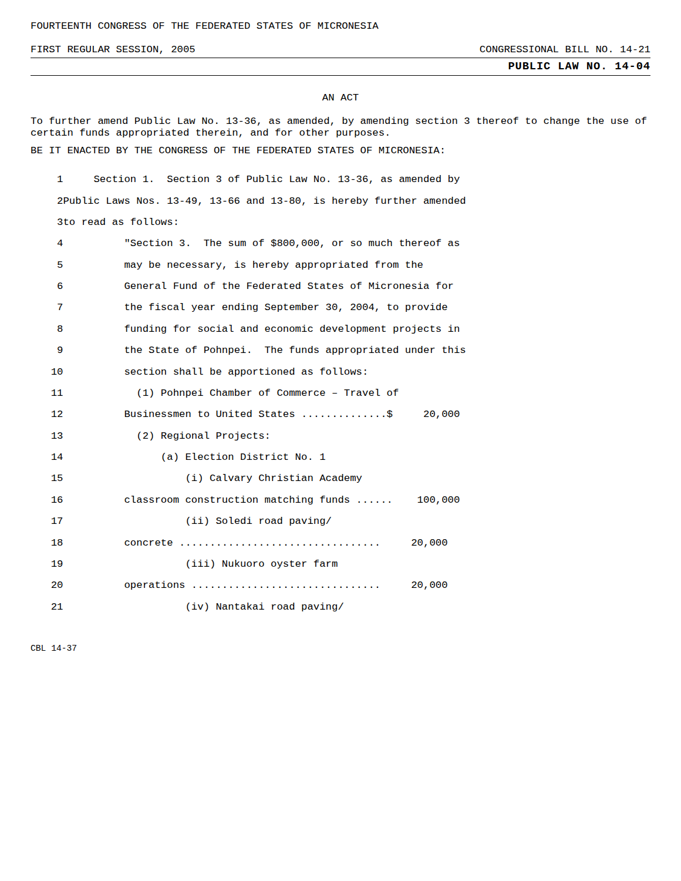FOURTEENTH CONGRESS OF THE FEDERATED STATES OF MICRONESIA
FIRST REGULAR SESSION, 2005 CONGRESSIONAL BILL NO. 14-21
PUBLIC LAW NO. 14-04
AN ACT
To further amend Public Law No. 13-36, as amended, by amending section 3 thereof to change the use of certain funds appropriated therein, and for other purposes.
BE IT ENACTED BY THE CONGRESS OF THE FEDERATED STATES OF MICRONESIA:
| 1 | Section 1. Section 3 of Public Law No. 13-36, as amended by |
| 2 | Public Laws Nos. 13-49, 13-66 and 13-80, is hereby further amended |
| 3 | to read as follows: |
| 4 | "Section 3. The sum of $800,000, or so much thereof as |
| 5 | may be necessary, is hereby appropriated from the |
| 6 | General Fund of the Federated States of Micronesia for |
| 7 | the fiscal year ending September 30, 2004, to provide |
| 8 | funding for social and economic development projects in |
| 9 | the State of Pohnpei. The funds appropriated under this |
| 10 | section shall be apportioned as follows: |
| 11 | (1) Pohnpei Chamber of Commerce – Travel of |
| 12 | Businessmen to United States ..............$ 20,000 |
| 13 | (2) Regional Projects: |
| 14 | (a) Election District No. 1 |
| 15 | (i) Calvary Christian Academy |
| 16 | classroom construction matching funds ...... 100,000 |
| 17 | (ii) Soledi road paving/ |
| 18 | concrete ................................. 20,000 |
| 19 | (iii) Nukuoro oyster farm |
| 20 | operations ............................... 20,000 |
| 21 | (iv) Nantakai road paving/ |
CBL 14-37